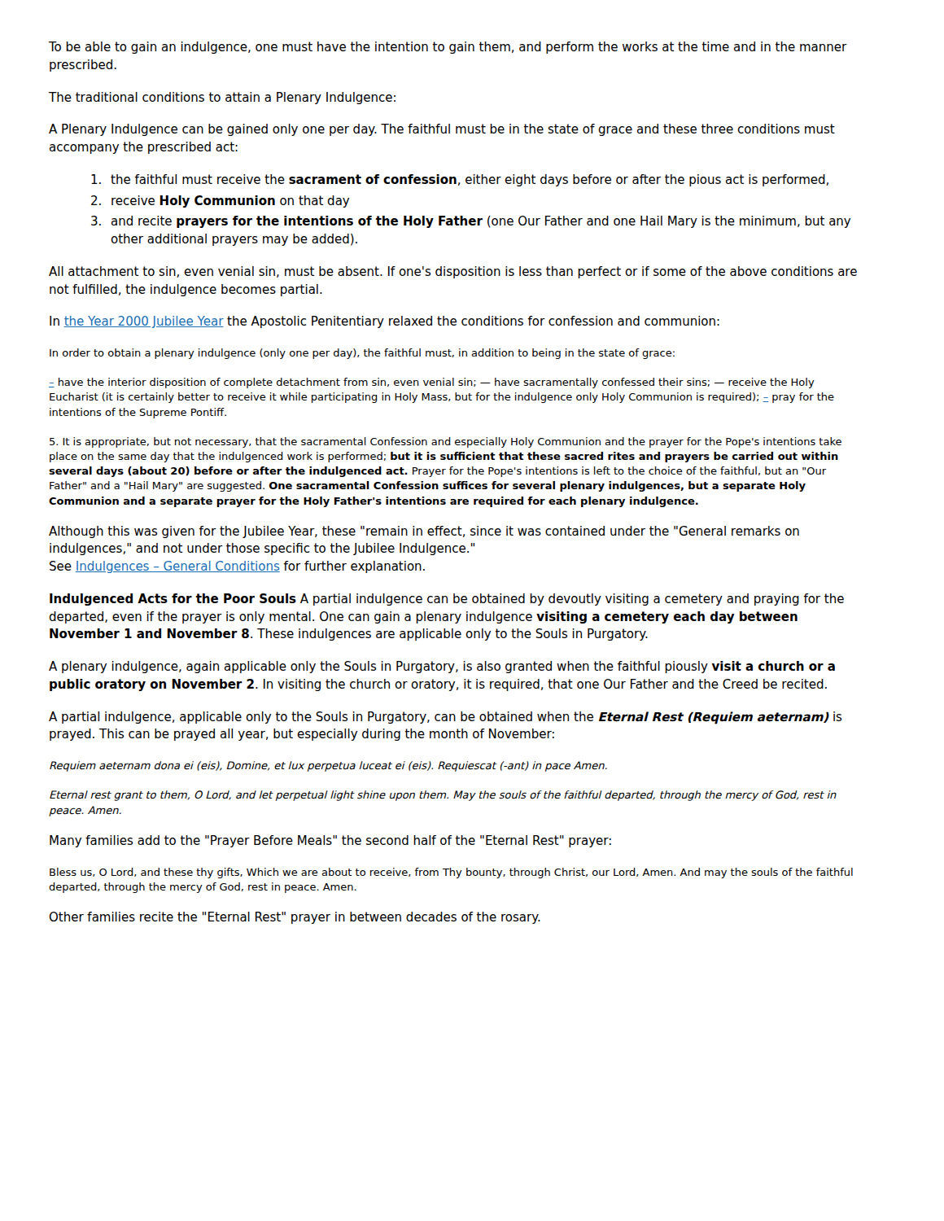To be able to gain an indulgence, one must have the intention to gain them, and perform the works at the time and in the manner prescribed.
The traditional conditions to attain a Plenary Indulgence:
A Plenary Indulgence can be gained only one per day. The faithful must be in the state of grace and these three conditions must accompany the prescribed act:
the faithful must receive the sacrament of confession, either eight days before or after the pious act is performed,
receive Holy Communion on that day
and recite prayers for the intentions of the Holy Father (one Our Father and one Hail Mary is the minimum, but any other additional prayers may be added).
All attachment to sin, even venial sin, must be absent. If one's disposition is less than perfect or if some of the above conditions are not fulfilled, the indulgence becomes partial.
In the Year 2000 Jubilee Year the Apostolic Penitentiary relaxed the conditions for confession and communion:
In order to obtain a plenary indulgence (only one per day), the faithful must, in addition to being in the state of grace:
– have the interior disposition of complete detachment from sin, even venial sin; — have sacramentally confessed their sins; — receive the Holy Eucharist (it is certainly better to receive it while participating in Holy Mass, but for the indulgence only Holy Communion is required); – pray for the intentions of the Supreme Pontiff.
5. It is appropriate, but not necessary, that the sacramental Confession and especially Holy Communion and the prayer for the Pope's intentions take place on the same day that the indulgenced work is performed; but it is sufficient that these sacred rites and prayers be carried out within several days (about 20) before or after the indulgenced act. Prayer for the Pope's intentions is left to the choice of the faithful, but an "Our Father" and a "Hail Mary" are suggested. One sacramental Confession suffices for several plenary indulgences, but a separate Holy Communion and a separate prayer for the Holy Father's intentions are required for each plenary indulgence.
Although this was given for the Jubilee Year, these "remain in effect, since it was contained under the "General remarks on indulgences," and not under those specific to the Jubilee Indulgence."
See Indulgences – General Conditions for further explanation.
Indulgenced Acts for the Poor Souls A partial indulgence can be obtained by devoutly visiting a cemetery and praying for the departed, even if the prayer is only mental. One can gain a plenary indulgence visiting a cemetery each day between November 1 and November 8. These indulgences are applicable only to the Souls in Purgatory.
A plenary indulgence, again applicable only the Souls in Purgatory, is also granted when the faithful piously visit a church or a public oratory on November 2. In visiting the church or oratory, it is required, that one Our Father and the Creed be recited.
A partial indulgence, applicable only to the Souls in Purgatory, can be obtained when the Eternal Rest (Requiem aeternam) is prayed. This can be prayed all year, but especially during the month of November:
Requiem aeternam dona ei (eis), Domine, et lux perpetua luceat ei (eis). Requiescat (-ant) in pace Amen.
Eternal rest grant to them, O Lord, and let perpetual light shine upon them. May the souls of the faithful departed, through the mercy of God, rest in peace. Amen.
Many families add to the "Prayer Before Meals" the second half of the "Eternal Rest" prayer:
Bless us, O Lord, and these thy gifts, Which we are about to receive, from Thy bounty, through Christ, our Lord, Amen. And may the souls of the faithful departed, through the mercy of God, rest in peace. Amen.
Other families recite the "Eternal Rest" prayer in between decades of the rosary.